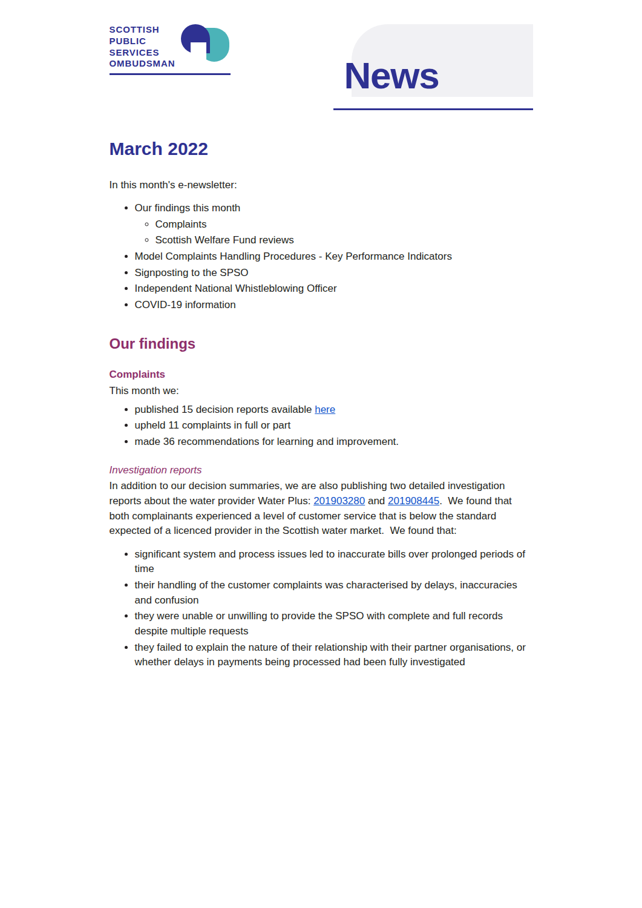Scottish
Public
Services
Ombudsman
News
March 2022
In this month's e-newsletter:
Our findings this month
Complaints
Scottish Welfare Fund reviews
Model Complaints Handling Procedures - Key Performance Indicators
Signposting to the SPSO
Independent National Whistleblowing Officer
COVID-19 information
Our findings
Complaints
This month we:
published 15 decision reports available here
upheld 11 complaints in full or part
made 36 recommendations for learning and improvement.
Investigation reports
In addition to our decision summaries, we are also publishing two detailed investigation reports about the water provider Water Plus: 201903280 and 201908445. We found that both complainants experienced a level of customer service that is below the standard expected of a licenced provider in the Scottish water market. We found that:
significant system and process issues led to inaccurate bills over prolonged periods of time
their handling of the customer complaints was characterised by delays, inaccuracies and confusion
they were unable or unwilling to provide the SPSO with complete and full records despite multiple requests
they failed to explain the nature of their relationship with their partner organisations, or whether delays in payments being processed had been fully investigated